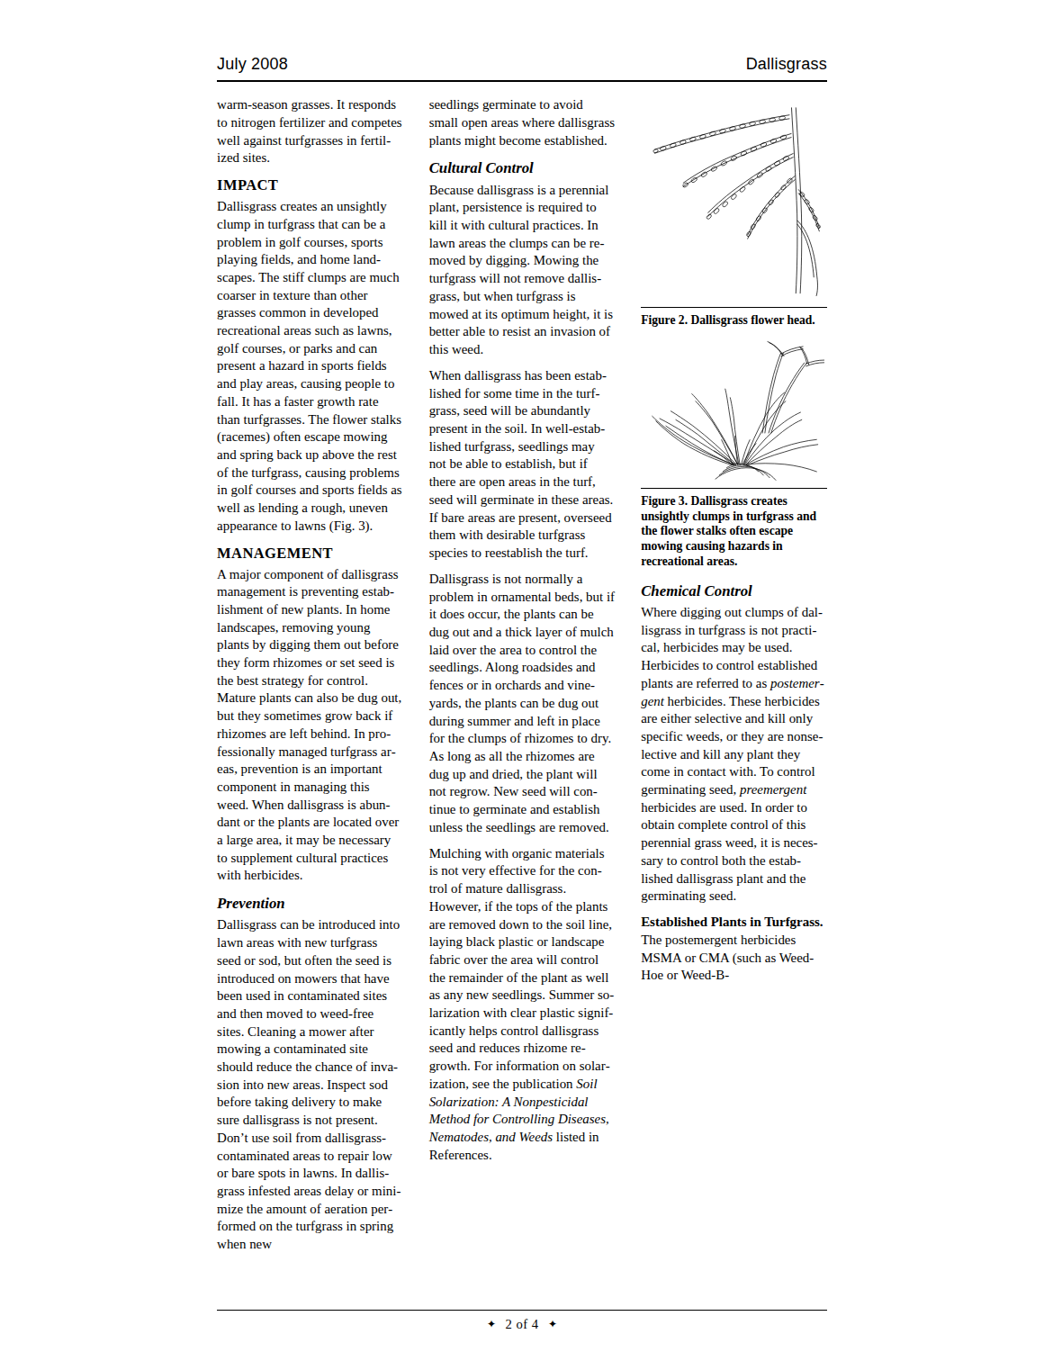July 2008
Dallisgrass
warm-season grasses. It responds to nitrogen fertilizer and competes well against turfgrasses in fertilized sites.
Impact
Dallisgrass creates an unsightly clump in turfgrass that can be a problem in golf courses, sports playing fields, and home landscapes. The stiff clumps are much coarser in texture than other grasses common in developed recreational areas such as lawns, golf courses, or parks and can present a hazard in sports fields and play areas, causing people to fall. It has a faster growth rate than turfgrasses. The flower stalks (racemes) often escape mowing and spring back up above the rest of the turfgrass, causing problems in golf courses and sports fields as well as lending a rough, uneven appearance to lawns (Fig. 3).
Management
A major component of dallisgrass management is preventing establishment of new plants. In home landscapes, removing young plants by digging them out before they form rhizomes or set seed is the best strategy for control. Mature plants can also be dug out, but they sometimes grow back if rhizomes are left behind. In professionally managed turfgrass areas, prevention is an important component in managing this weed. When dallisgrass is abundant or the plants are located over a large area, it may be necessary to supplement cultural practices with herbicides.
Prevention
Dallisgrass can be introduced into lawn areas with new turfgrass seed or sod, but often the seed is introduced on mowers that have been used in contaminated sites and then moved to weed-free sites. Cleaning a mower after mowing a contaminated site should reduce the chance of invasion into new areas. Inspect sod before taking delivery to make sure dallisgrass is not present. Don’t use soil from dallisgrass-contaminated areas to repair low or bare spots in lawns. In dallisgrass infested areas delay or minimize the amount of aeration performed on the turfgrass in spring when new
seedlings germinate to avoid small open areas where dallisgrass plants might become established.
Cultural Control
Because dallisgrass is a perennial plant, persistence is required to kill it with cultural practices. In lawn areas the clumps can be removed by digging. Mowing the turfgrass will not remove dallisgrass, but when turfgrass is mowed at its optimum height, it is better able to resist an invasion of this weed.
When dallisgrass has been established for some time in the turfgrass, seed will be abundantly present in the soil. In well-established turfgrass, seedlings may not be able to establish, but if there are open areas in the turf, seed will germinate in these areas. If bare areas are present, overseed them with desirable turfgrass species to reestablish the turf.
Dallisgrass is not normally a problem in ornamental beds, but if it does occur, the plants can be dug out and a thick layer of mulch laid over the area to control the seedlings. Along roadsides and fences or in orchards and vineyards, the plants can be dug out during summer and left in place for the clumps of rhizomes to dry. As long as all the rhizomes are dug up and dried, the plant will not regrow. New seed will continue to germinate and establish unless the seedlings are removed.
Mulching with organic materials is not very effective for the control of mature dallisgrass. However, if the tops of the plants are removed down to the soil line, laying black plastic or landscape fabric over the area will control the remainder of the plant as well as any new seedlings. Summer solarization with clear plastic significantly helps control dallisgrass seed and reduces rhizome regrowth. For information on solarization, see the publication Soil Solarization: A Nonpesticidal Method for Controlling Diseases, Nematodes, and Weeds listed in References.
Figure 2. Dallisgrass flower head.
Figure 3. Dallisgrass creates unsightly clumps in turfgrass and the flower stalks often escape mowing causing hazards in recreational areas.
Chemical Control
Where digging out clumps of dallisgrass in turfgrass is not practical, herbicides may be used. Herbicides to control established plants are referred to as postemergent herbicides. These herbicides are either selective and kill only specific weeds, or they are nonselective and kill any plant they come in contact with. To control germinating seed, preemergent herbicides are used. In order to obtain complete control of this perennial grass weed, it is necessary to control both the established dallisgrass plant and the germinating seed.
Established Plants in Turfgrass. The postemergent herbicides MSMA or CMA (such as Weed-Hoe or Weed-B-
✦2 of 4✦